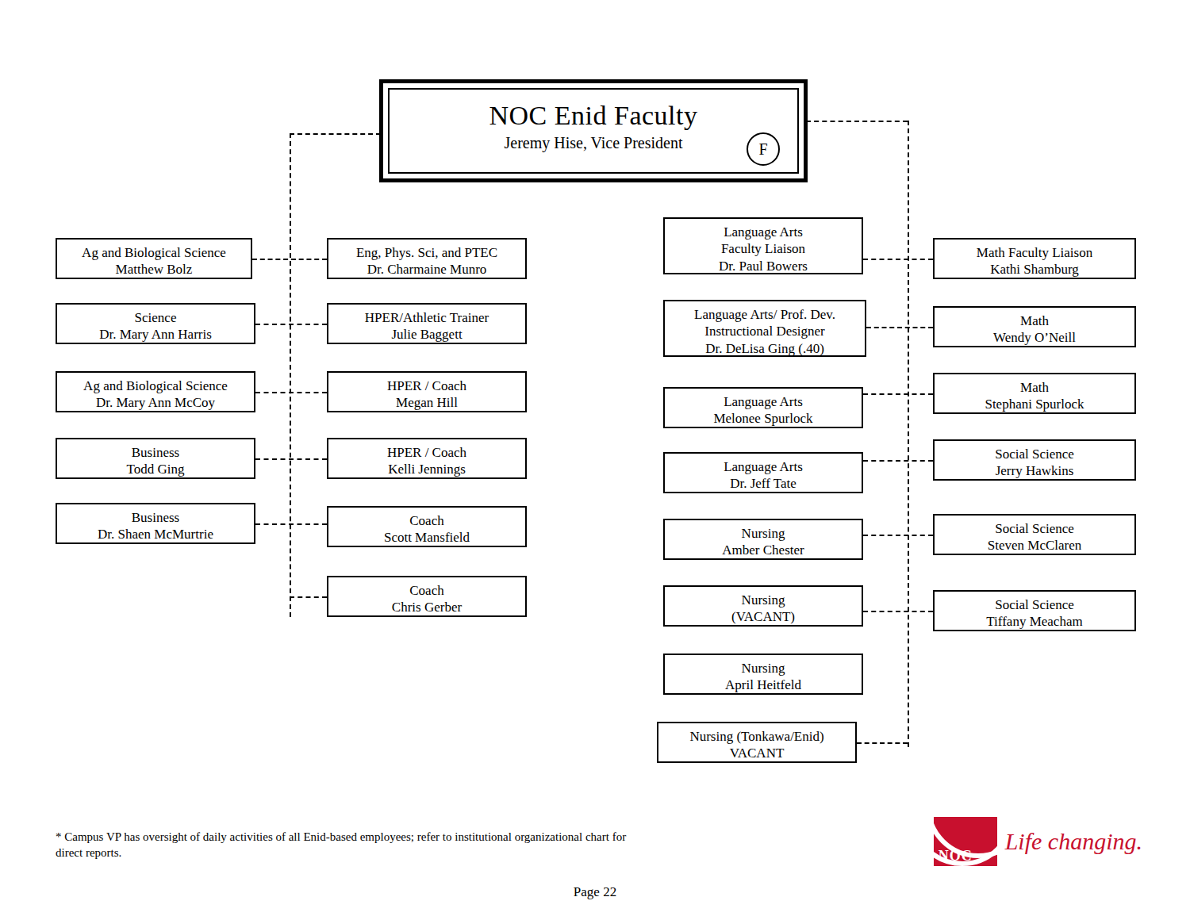NOC Enid Faculty
Jeremy Hise, Vice President
F
Ag and Biological Science Matthew Bolz
Science Dr. Mary Ann Harris
Ag and Biological Science Dr. Mary Ann McCoy
Business Todd Ging
Business Dr. Shaen McMurtrie
Eng, Phys. Sci, and PTEC Dr. Charmaine Munro
HPER/Athletic Trainer Julie Baggett
HPER / Coach Megan Hill
HPER / Coach Kelli Jennings
Coach Scott Mansfield
Coach Chris Gerber
Language Arts Faculty Liaison Dr. Paul Bowers
Language Arts/ Prof. Dev. Instructional Designer Dr. DeLisa Ging (.40)
Language Arts Melonee Spurlock
Language Arts Dr. Jeff Tate
Nursing Amber Chester
Nursing (VACANT)
Nursing April Heitfeld
Nursing (Tonkawa/Enid) VACANT
Math Faculty Liaison Kathi Shamburg
Math Wendy O’Neill
Math Stephani Spurlock
Social Science Jerry Hawkins
Social Science Steven McClaren
Social Science Tiffany Meacham
* Campus VP has oversight of daily activities of all Enid-based employees; refer to institutional organizational chart for direct reports.
NOC
Life changing.
Page 22